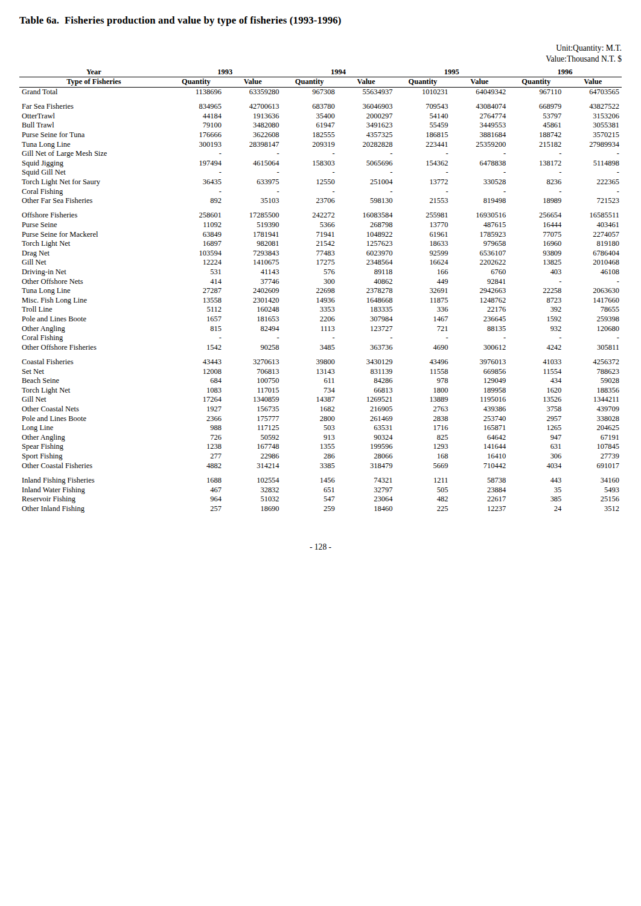Table 6a. Fisheries production and value by type of fisheries (1993-1996)
Unit:Quantity: M.T.
Value:Thousand N.T. $
| Year | 1993 | 1994 | 1995 | 1996 |
| --- | --- | --- | --- | --- |
| Type of Fisheries | Quantity | Value | Quantity | Value | Quantity | Value | Quantity | Value |
| Grand Total | 1138696 | 63359280 | 967308 | 55634937 | 1010231 | 64049342 | 967110 | 64703565 |
| Far Sea Fisheries | 834965 | 42700613 | 683780 | 36046903 | 709543 | 43084074 | 668979 | 43827522 |
| OtterTrawl | 44184 | 1913636 | 35400 | 2000297 | 54140 | 2764774 | 53797 | 3153206 |
| Bull Trawl | 79100 | 3482080 | 61947 | 3491623 | 55459 | 3449553 | 45861 | 3055381 |
| Purse Seine for Tuna | 176666 | 3622608 | 182555 | 4357325 | 186815 | 3881684 | 188742 | 3570215 |
| Tuna Long Line | 300193 | 28398147 | 209319 | 20282828 | 223441 | 25359200 | 215182 | 27989934 |
| Gill Net of Large Mesh Size | - | - | - | - | - | - | - | - |
| Squid Jigging | 197494 | 4615064 | 158303 | 5065696 | 154362 | 6478838 | 138172 | 5114898 |
| Squid Gill Net | - | - | - | - | - | - | - | - |
| Torch Light Net for Saury | 36435 | 633975 | 12550 | 251004 | 13772 | 330528 | 8236 | 222365 |
| Coral Fishing | - | - | - | - | - | - | - | - |
| Other Far Sea Fisheries | 892 | 35103 | 23706 | 598130 | 21553 | 819498 | 18989 | 721523 |
| Offshore Fisheries | 258601 | 17285500 | 242272 | 16083584 | 255981 | 16930516 | 256654 | 16585511 |
| Purse Seine | 11092 | 519390 | 5366 | 268798 | 13770 | 487615 | 16444 | 403461 |
| Purse Seine for Mackerel | 63849 | 1781941 | 71941 | 1048922 | 61961 | 1785923 | 77075 | 2274057 |
| Torch Light Net | 16897 | 982081 | 21542 | 1257623 | 18633 | 979658 | 16960 | 819180 |
| Drag Net | 103594 | 7293843 | 77483 | 6023970 | 92599 | 6536107 | 93809 | 6786404 |
| Gill Net | 12224 | 1410675 | 17275 | 2348564 | 16624 | 2202622 | 13825 | 2010468 |
| Driving-in Net | 531 | 41143 | 576 | 89118 | 166 | 6760 | 403 | 46108 |
| Other Offshore Nets | 414 | 37746 | 300 | 40862 | 449 | 92841 | - | - |
| Tuna Long Line | 27287 | 2402609 | 22698 | 2378278 | 32691 | 2942663 | 22258 | 2063630 |
| Misc. Fish Long Line | 13558 | 2301420 | 14936 | 1648668 | 11875 | 1248762 | 8723 | 1417660 |
| Troll Line | 5112 | 160248 | 3353 | 183335 | 336 | 22176 | 392 | 78655 |
| Pole and Lines Boote | 1657 | 181653 | 2206 | 307984 | 1467 | 236645 | 1592 | 259398 |
| Other Angling | 815 | 82494 | 1113 | 123727 | 721 | 88135 | 932 | 120680 |
| Coral Fishing | - | - | - | - | - | - | - | - |
| Other Offshore Fisheries | 1542 | 90258 | 3485 | 363736 | 4690 | 300612 | 4242 | 305811 |
| Coastal Fisheries | 43443 | 3270613 | 39800 | 3430129 | 43496 | 3976013 | 41033 | 4256372 |
| Set Net | 12008 | 706813 | 13143 | 831139 | 11558 | 669856 | 11554 | 788623 |
| Beach Seine | 684 | 100750 | 611 | 84286 | 978 | 129049 | 434 | 59028 |
| Torch Light Net | 1083 | 117015 | 734 | 66813 | 1800 | 189958 | 1620 | 188356 |
| Gill Net | 17264 | 1340859 | 14387 | 1269521 | 13889 | 1195016 | 13526 | 1344211 |
| Other Coastal Nets | 1927 | 156735 | 1682 | 216905 | 2763 | 439386 | 3758 | 439709 |
| Pole and Lines Boote | 2366 | 175777 | 2800 | 261469 | 2838 | 253740 | 2957 | 338028 |
| Long Line | 988 | 117125 | 503 | 63531 | 1716 | 165871 | 1265 | 204625 |
| Other Angling | 726 | 50592 | 913 | 90324 | 825 | 64642 | 947 | 67191 |
| Spear Fishing | 1238 | 167748 | 1355 | 199596 | 1293 | 141644 | 631 | 107845 |
| Sport Fishing | 277 | 22986 | 286 | 28066 | 168 | 16410 | 306 | 27739 |
| Other Coastal Fisheries | 4882 | 314214 | 3385 | 318479 | 5669 | 710442 | 4034 | 691017 |
| Inland Fishing Fisheries | 1688 | 102554 | 1456 | 74321 | 1211 | 58738 | 443 | 34160 |
| Inland Water Fishing | 467 | 32832 | 651 | 32797 | 505 | 23884 | 35 | 5493 |
| Reservoir Fishing | 964 | 51032 | 547 | 23064 | 482 | 22617 | 385 | 25156 |
| Other Inland Fishing | 257 | 18690 | 259 | 18460 | 225 | 12237 | 24 | 3512 |
- 128 -